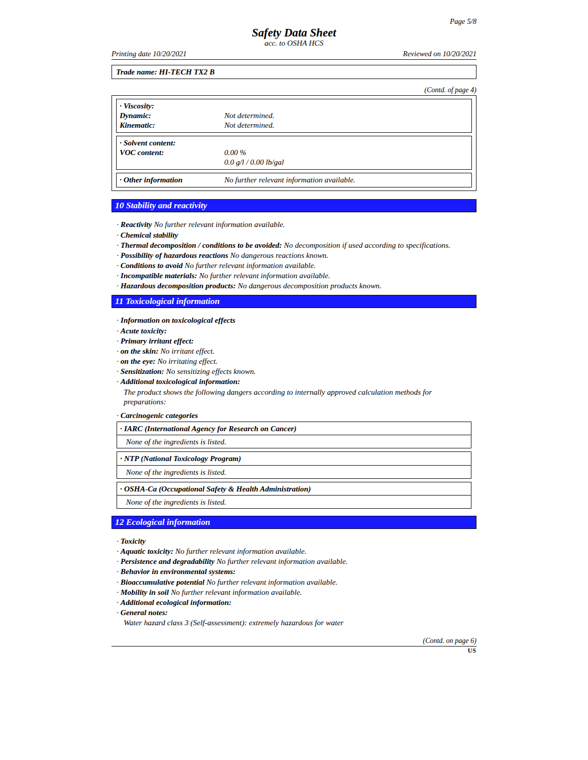Page 5/8
Safety Data Sheet
acc. to OSHA HCS
Printing date 10/20/2021 Reviewed on 10/20/2021
Trade name: HI-TECH TX2 B
(Contd. of page 4)
| · Viscosity: | |
| Dynamic: | Not determined. |
| Kinematic: | Not determined. |
| · Solvent content: | |
| VOC content: | 0.00 % |
| | 0.0 g/l / 0.00 lb/gal |
| · Other information | No further relevant information available. |
10 Stability and reactivity
· Reactivity No further relevant information available.
· Chemical stability
· Thermal decomposition / conditions to be avoided: No decomposition if used according to specifications.
· Possibility of hazardous reactions No dangerous reactions known.
· Conditions to avoid No further relevant information available.
· Incompatible materials: No further relevant information available.
· Hazardous decomposition products: No dangerous decomposition products known.
11 Toxicological information
· Information on toxicological effects
· Acute toxicity:
· Primary irritant effect:
· on the skin: No irritant effect.
· on the eye: No irritating effect.
· Sensitization: No sensitizing effects known.
· Additional toxicological information:
The product shows the following dangers according to internally approved calculation methods for preparations:
· Carcinogenic categories
· IARC (International Agency for Research on Cancer)
None of the ingredients is listed.
· NTP (National Toxicology Program)
None of the ingredients is listed.
· OSHA-Ca (Occupational Safety & Health Administration)
None of the ingredients is listed.
12 Ecological information
· Toxicity
· Aquatic toxicity: No further relevant information available.
· Persistence and degradability No further relevant information available.
· Behavior in environmental systems:
· Bioaccumulative potential No further relevant information available.
· Mobility in soil No further relevant information available.
· Additional ecological information:
· General notes:
Water hazard class 3 (Self-assessment): extremely hazardous for water
(Contd. on page 6)
US